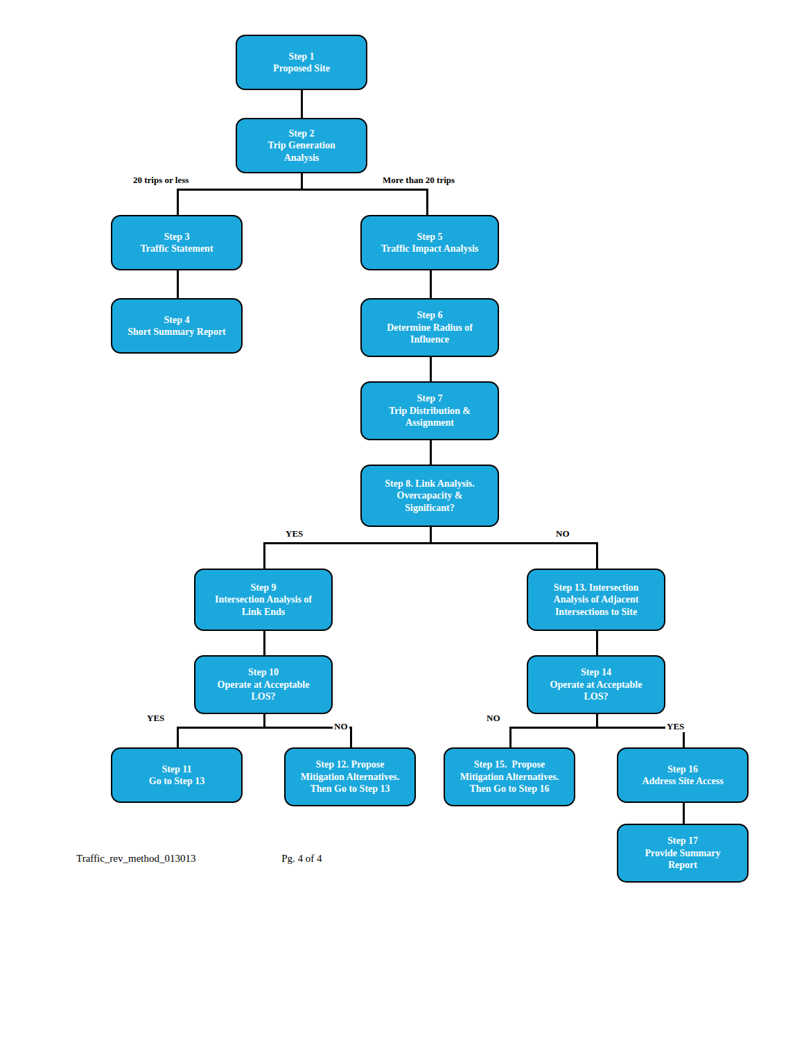Step 1
Proposed Site
Step 2
Trip Generation
Analysis
20 trips or less
More than 20 trips
Step 3
Traffic Statement
Step 5
Traffic Impact Analysis
Step 4
Short Summary Report
Step 6
Determine Radius of
Influence
Step 7
Trip Distribution &
Assignment
Step 8. Link Analysis.
Overcapacity &
Significant?
YES
NO
Step 9
Intersection Analysis of
Link Ends
Step 13. Intersection
Analysis of Adjacent
Intersections to Site
Step 10
Operate at Acceptable
LOS?
Step 14
Operate at Acceptable
LOS?
YES
NO
Step 11
Go to Step 13
Step 12. Propose
Mitigation Alternatives.
Then Go to Step 13
NO
YES
Step 15. Propose
Mitigation Alternatives.
Then Go to Step 16
Step 16
Address Site Access
Step 17
Provide Summary
Report
Traffic_rev_method_013013 Pg. 4 of 4